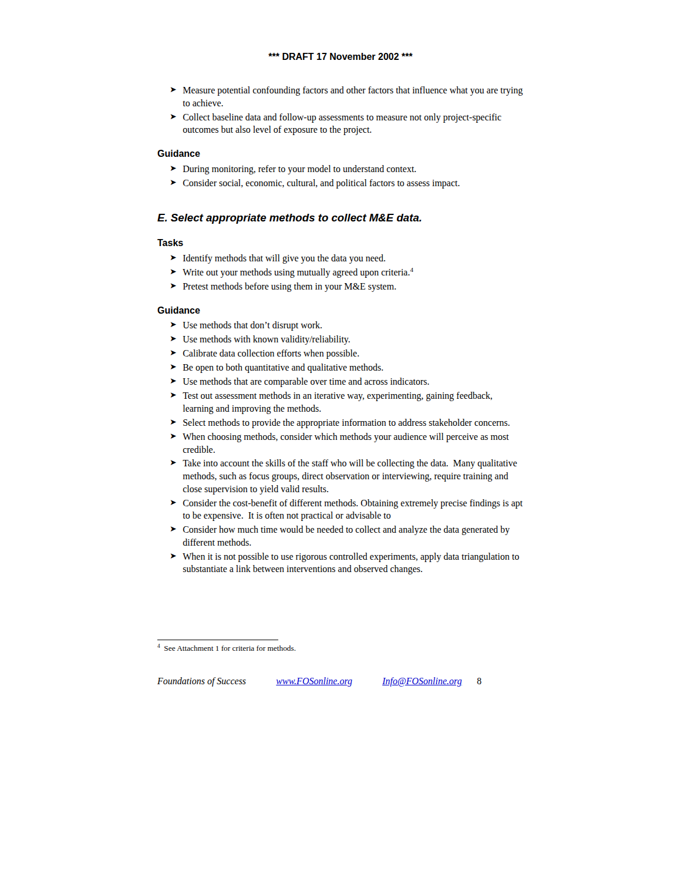*** DRAFT 17 November 2002 ***
Measure potential confounding factors and other factors that influence what you are trying to achieve.
Collect baseline data and follow-up assessments to measure not only project-specific outcomes but also level of exposure to the project.
Guidance
During monitoring, refer to your model to understand context.
Consider social, economic, cultural, and political factors to assess impact.
E. Select appropriate methods to collect M&E data.
Tasks
Identify methods that will give you the data you need.
Write out your methods using mutually agreed upon criteria.4
Pretest methods before using them in your M&E system.
Guidance
Use methods that don’t disrupt work.
Use methods with known validity/reliability.
Calibrate data collection efforts when possible.
Be open to both quantitative and qualitative methods.
Use methods that are comparable over time and across indicators.
Test out assessment methods in an iterative way, experimenting, gaining feedback, learning and improving the methods.
Select methods to provide the appropriate information to address stakeholder concerns.
When choosing methods, consider which methods your audience will perceive as most credible.
Take into account the skills of the staff who will be collecting the data. Many qualitative methods, such as focus groups, direct observation or interviewing, require training and close supervision to yield valid results.
Consider the cost-benefit of different methods. Obtaining extremely precise findings is apt to be expensive. It is often not practical or advisable to
Consider how much time would be needed to collect and analyze the data generated by different methods.
When it is not possible to use rigorous controlled experiments, apply data triangulation to substantiate a link between interventions and observed changes.
4 See Attachment 1 for criteria for methods.
Foundations of Success www.FOSonline.org Info@FOSonline.org 8